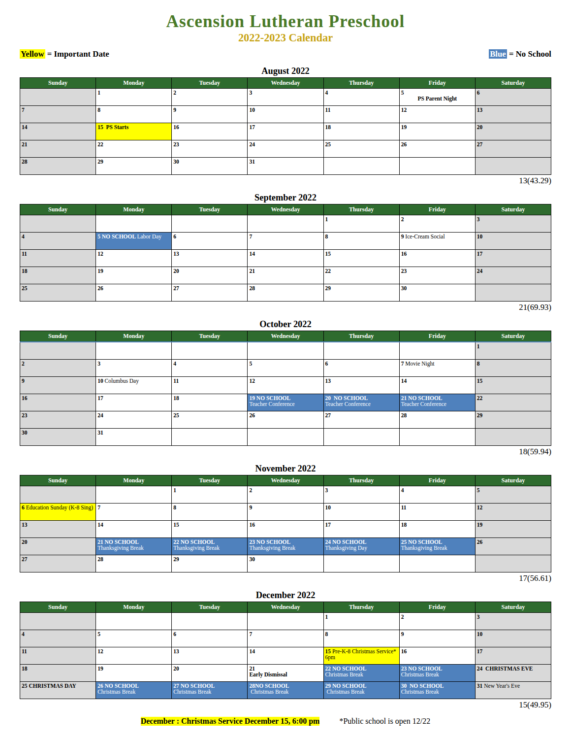Ascension Lutheran Preschool
2022-2023 Calendar
Yellow = Important Date Blue = No School
August 2022
| Sunday | Monday | Tuesday | Wednesday | Thursday | Friday | Saturday |
| --- | --- | --- | --- | --- | --- | --- |
| | 1 | 2 | 3 | 4 | 5 PS Parent Night | 6 |
| 7 | 8 | 9 | 10 | 11 | 12 | 13 |
| 14 | 15 PS Starts | 16 | 17 | 18 | 19 | 20 |
| 21 | 22 | 23 | 24 | 25 | 26 | 27 |
| 28 | 29 | 30 | 31 | | | |
13(43.29)
September 2022
| Sunday | Monday | Tuesday | Wednesday | Thursday | Friday | Saturday |
| --- | --- | --- | --- | --- | --- | --- |
| | | | | 1 | 2 | 3 |
| 4 | 5 NO SCHOOL Labor Day | 6 | 7 | 8 | 9 Ice-Cream Social | 10 |
| 11 | 12 | 13 | 14 | 15 | 16 | 17 |
| 18 | 19 | 20 | 21 | 22 | 23 | 24 |
| 25 | 26 | 27 | 28 | 29 | 30 | |
21(69.93)
October 2022
| Sunday | Monday | Tuesday | Wednesday | Thursday | Friday | Saturday |
| --- | --- | --- | --- | --- | --- | --- |
| | | | | | | 1 |
| 2 | 3 | 4 | 5 | 6 | 7 Movie Night | 8 |
| 9 | 10 Columbus Day | 11 | 12 | 13 | 14 | 15 |
| 16 | 17 | 18 | 19 NO SCHOOL Teacher Conference | 20 NO SCHOOL Teacher Conference | 21 NO SCHOOL Teacher Conference | 22 |
| 23 | 24 | 25 | 26 | 27 | 28 | 29 |
| 30 | 31 | | | | | |
18(59.94)
November 2022
| Sunday | Monday | Tuesday | Wednesday | Thursday | Friday | Saturday |
| --- | --- | --- | --- | --- | --- | --- |
| | | 1 | 2 | 3 | 4 | 5 |
| 6 Education Sunday (K-8 Sing) | 7 | 8 | 9 | 10 | 11 | 12 |
| 13 | 14 | 15 | 16 | 17 | 18 | 19 |
| 20 | 21 NO SCHOOL Thanksgiving Break | 22 NO SCHOOL Thanksgiving Break | 23 NO SCHOOL Thanksgiving Break | 24 NO SCHOOL Thanksgiving Day | 25 NO SCHOOL Thanksgiving Break | 26 |
| 27 | 28 | 29 | 30 | | | |
17(56.61)
December 2022
| Sunday | Monday | Tuesday | Wednesday | Thursday | Friday | Saturday |
| --- | --- | --- | --- | --- | --- | --- |
| | | | | 1 | 2 | 3 |
| 4 | 5 | 6 | 7 | 8 | 9 | 10 |
| 11 | 12 | 13 | 14 | 15 Pre-K-8 Christmas Service* 6pm | 16 | 17 |
| 18 | 19 | 20 | 21 Early Dismissal | 22 NO SCHOOL Christmas Break | 23 NO SCHOOL Christmas Break | 24 CHRISTMAS EVE |
| 25 CHRISTMAS DAY | 26 NO SCHOOL Christmas Break | 27 NO SCHOOL Christmas Break | 28NO SCHOOL Christmas Break | 29 NO SCHOOL Christmas Break | 30 NO SCHOOL Christmas Break | 31 New Year's Eve |
15(49.95)
December : Christmas Service December 15, 6:00 pm *Public school is open 12/22